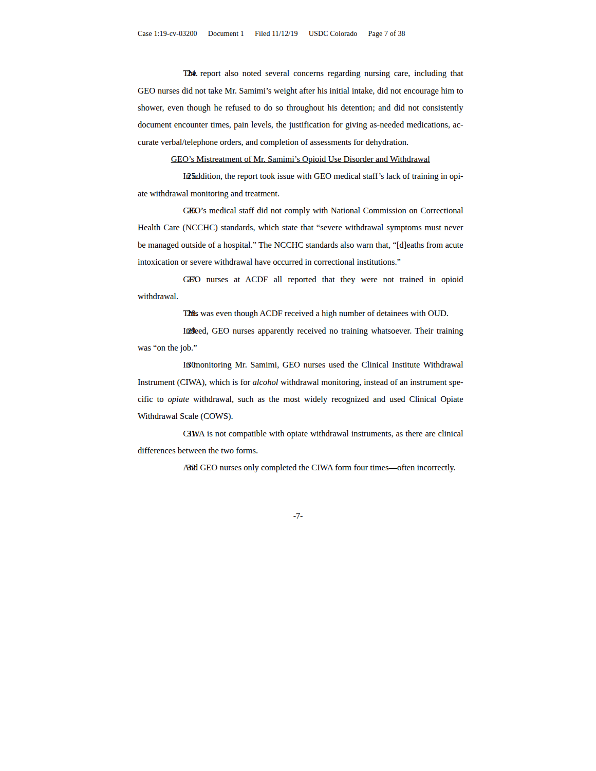Case 1:19-cv-03200 Document 1 Filed 11/12/19 USDC Colorado Page 7 of 38
24. The report also noted several concerns regarding nursing care, including that GEO nurses did not take Mr. Samimi’s weight after his initial intake, did not encourage him to shower, even though he refused to do so throughout his detention; and did not consistently document encounter times, pain levels, the justification for giving as-needed medications, accurate verbal/telephone orders, and completion of assessments for dehydration.
GEO’s Mistreatment of Mr. Samimi’s Opioid Use Disorder and Withdrawal
25. In addition, the report took issue with GEO medical staff’s lack of training in opiate withdrawal monitoring and treatment.
26. GEO’s medical staff did not comply with National Commission on Correctional Health Care (NCCHC) standards, which state that “severe withdrawal symptoms must never be managed outside of a hospital.” The NCCHC standards also warn that, “[d]eaths from acute intoxication or severe withdrawal have occurred in correctional institutions.”
27. GEO nurses at ACDF all reported that they were not trained in opioid withdrawal.
28. This was even though ACDF received a high number of detainees with OUD.
29. Indeed, GEO nurses apparently received no training whatsoever. Their training was “on the job.”
30. In monitoring Mr. Samimi, GEO nurses used the Clinical Institute Withdrawal Instrument (CIWA), which is for alcohol withdrawal monitoring, instead of an instrument specific to opiate withdrawal, such as the most widely recognized and used Clinical Opiate Withdrawal Scale (COWS).
31. CIWA is not compatible with opiate withdrawal instruments, as there are clinical differences between the two forms.
32. And GEO nurses only completed the CIWA form four times—often incorrectly.
-7-